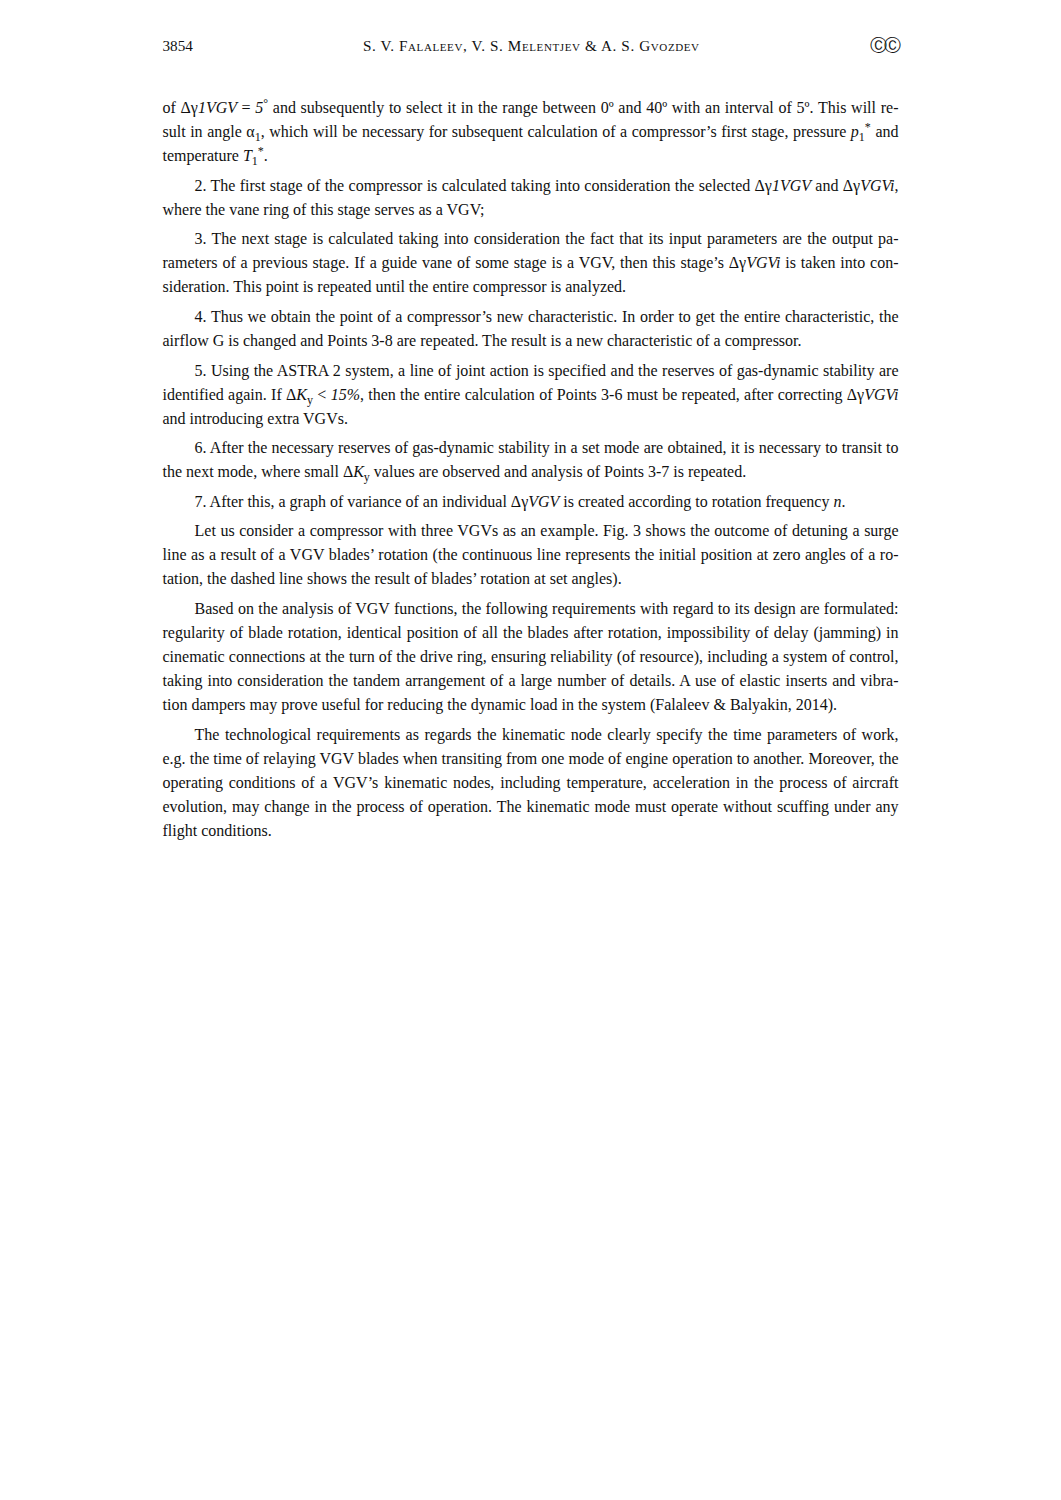3854 S. V. Falaleev, V. S. Melentjev & A. S. Gvozdev ⒸⒸ
of Δγ1VGV = 5° and subsequently to select it in the range between 0º and 40º with an interval of 5º. This will result in angle α1, which will be necessary for subsequent calculation of a compressor’s first stage, pressure p1* and temperature T1*.
2. The first stage of the compressor is calculated taking into consideration the selected Δγ1VGV and Δγ VGVi, where the vane ring of this stage serves as a VGV;
3. The next stage is calculated taking into consideration the fact that its input parameters are the output parameters of a previous stage. If a guide vane of some stage is a VGV, then this stage’s Δγ VGVi is taken into consideration. This point is repeated until the entire compressor is analyzed.
4. Thus we obtain the point of a compressor’s new characteristic. In order to get the entire characteristic, the airflow G is changed and Points 3-8 are repeated. The result is a new characteristic of a compressor.
5. Using the ASTRA 2 system, a line of joint action is specified and the reserves of gas-dynamic stability are identified again. If ΔKy < 15%, then the entire calculation of Points 3-6 must be repeated, after correcting Δγ VGVi and introducing extra VGVs.
6. After the necessary reserves of gas-dynamic stability in a set mode are obtained, it is necessary to transit to the next mode, where small ΔKy values are observed and analysis of Points 3-7 is repeated.
7. After this, a graph of variance of an individual Δγ VGV is created according to rotation frequency n.
Let us consider a compressor with three VGVs as an example. Fig. 3 shows the outcome of detuning a surge line as a result of a VGV blades’ rotation (the continuous line represents the initial position at zero angles of a rotation, the dashed line shows the result of blades’ rotation at set angles).
Based on the analysis of VGV functions, the following requirements with regard to its design are formulated: regularity of blade rotation, identical position of all the blades after rotation, impossibility of delay (jamming) in cinematic connections at the turn of the drive ring, ensuring reliability (of resource), including a system of control, taking into consideration the tandem arrangement of a large number of details. A use of elastic inserts and vibration dampers may prove useful for reducing the dynamic load in the system (Falaleev & Balyakin, 2014).
The technological requirements as regards the kinematic node clearly specify the time parameters of work, e.g. the time of relaying VGV blades when transiting from one mode of engine operation to another. Moreover, the operating conditions of a VGV’s kinematic nodes, including temperature, acceleration in the process of aircraft evolution, may change in the process of operation. The kinematic mode must operate without scuffing under any flight conditions.